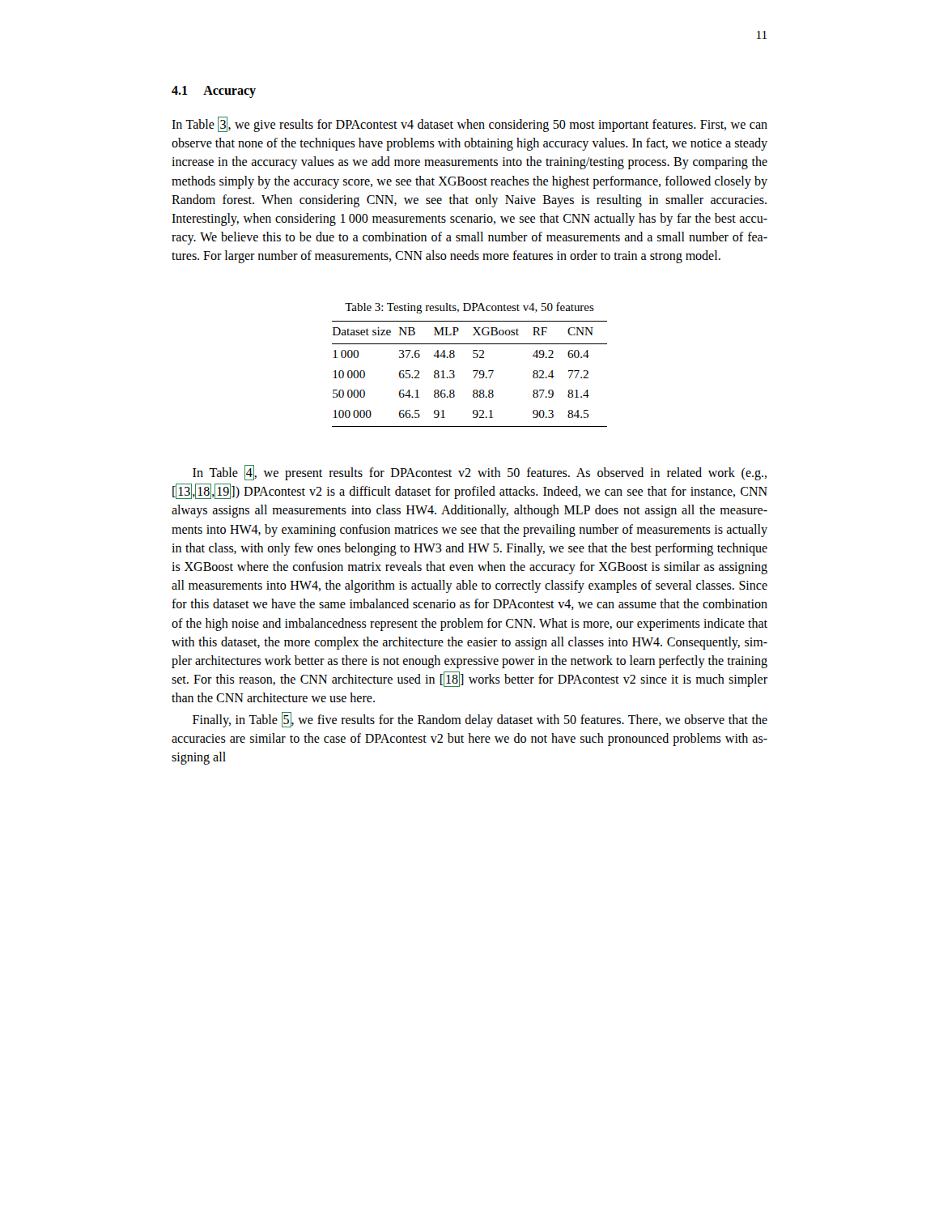11
4.1 Accuracy
In Table 3, we give results for DPAcontest v4 dataset when considering 50 most important features. First, we can observe that none of the techniques have problems with obtaining high accuracy values. In fact, we notice a steady increase in the accuracy values as we add more measurements into the training/testing process. By comparing the methods simply by the accuracy score, we see that XGBoost reaches the highest performance, followed closely by Random forest. When considering CNN, we see that only Naive Bayes is resulting in smaller accuracies. Interestingly, when considering 1 000 measurements scenario, we see that CNN actually has by far the best accuracy. We believe this to be due to a combination of a small number of measurements and a small number of features. For larger number of measurements, CNN also needs more features in order to train a strong model.
Table 3: Testing results, DPAcontest v4, 50 features
| Dataset size | NB | MLP | XGBoost | RF | CNN |
| --- | --- | --- | --- | --- | --- |
| 1 000 | 37.6 | 44.8 | 52 | 49.2 | 60.4 |
| 10 000 | 65.2 | 81.3 | 79.7 | 82.4 | 77.2 |
| 50 000 | 64.1 | 86.8 | 88.8 | 87.9 | 81.4 |
| 100 000 | 66.5 | 91 | 92.1 | 90.3 | 84.5 |
In Table 4, we present results for DPAcontest v2 with 50 features. As observed in related work (e.g., [13,18,19]) DPAcontest v2 is a difficult dataset for profiled attacks. Indeed, we can see that for instance, CNN always assigns all measurements into class HW4. Additionally, although MLP does not assign all the measurements into HW4, by examining confusion matrices we see that the prevailing number of measurements is actually in that class, with only few ones belonging to HW3 and HW 5. Finally, we see that the best performing technique is XGBoost where the confusion matrix reveals that even when the accuracy for XGBoost is similar as assigning all measurements into HW4, the algorithm is actually able to correctly classify examples of several classes. Since for this dataset we have the same imbalanced scenario as for DPAcontest v4, we can assume that the combination of the high noise and imbalancedness represent the problem for CNN. What is more, our experiments indicate that with this dataset, the more complex the architecture the easier to assign all classes into HW4. Consequently, simpler architectures work better as there is not enough expressive power in the network to learn perfectly the training set. For this reason, the CNN architecture used in [18] works better for DPAcontest v2 since it is much simpler than the CNN architecture we use here.
Finally, in Table 5, we five results for the Random delay dataset with 50 features. There, we observe that the accuracies are similar to the case of DPAcontest v2 but here we do not have such pronounced problems with assigning all